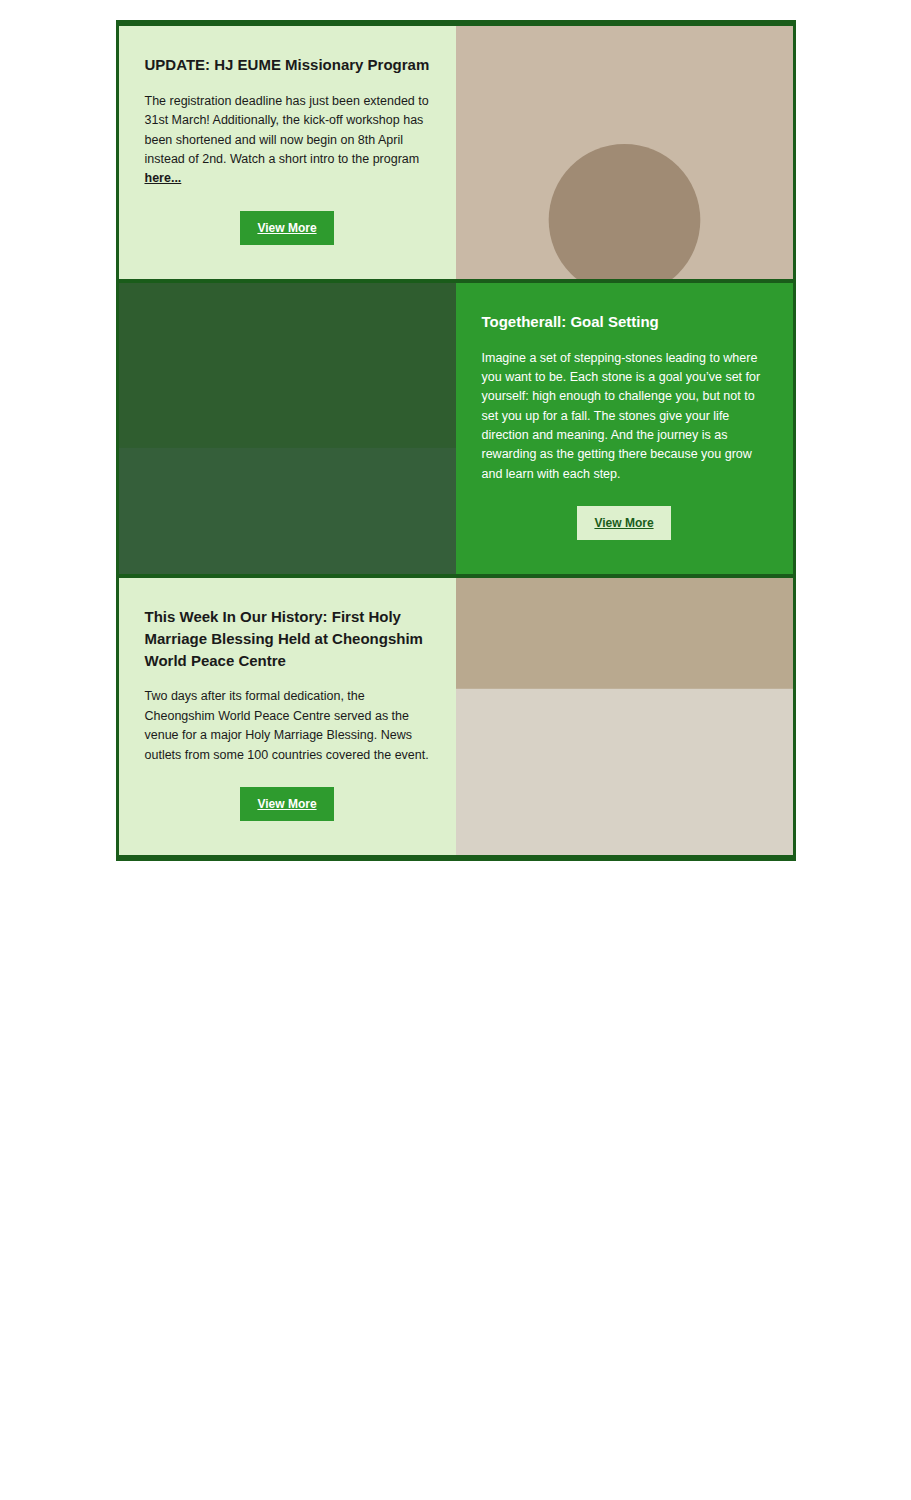UPDATE: HJ EUME Missionary Program
The registration deadline has just been extended to 31st March! Additionally, the kick-off workshop has been shortened and will now begin on 8th April instead of 2nd. Watch a short intro to the program here...
View More
Togetherall: Goal Setting
Imagine a set of stepping-stones leading to where you want to be. Each stone is a goal you’ve set for yourself: high enough to challenge you, but not to set you up for a fall. The stones give your life direction and meaning. And the journey is as rewarding as the getting there because you grow and learn with each step.
View More
This Week In Our History: First Holy Marriage Blessing Held at Cheongshim World Peace Centre
Two days after its formal dedication, the Cheongshim World Peace Centre served as the venue for a major Holy Marriage Blessing. News outlets from some 100 countries covered the event.
View More